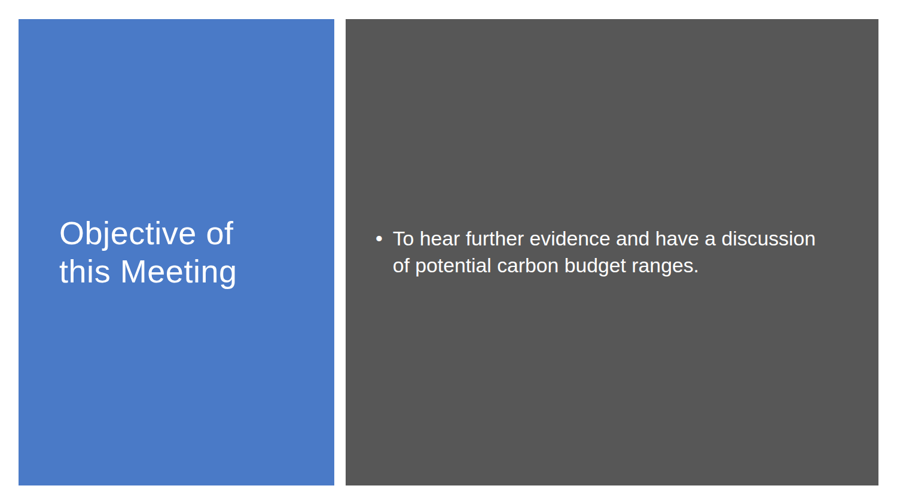Objective of this Meeting
To hear further evidence and have a discussion of potential carbon budget ranges.